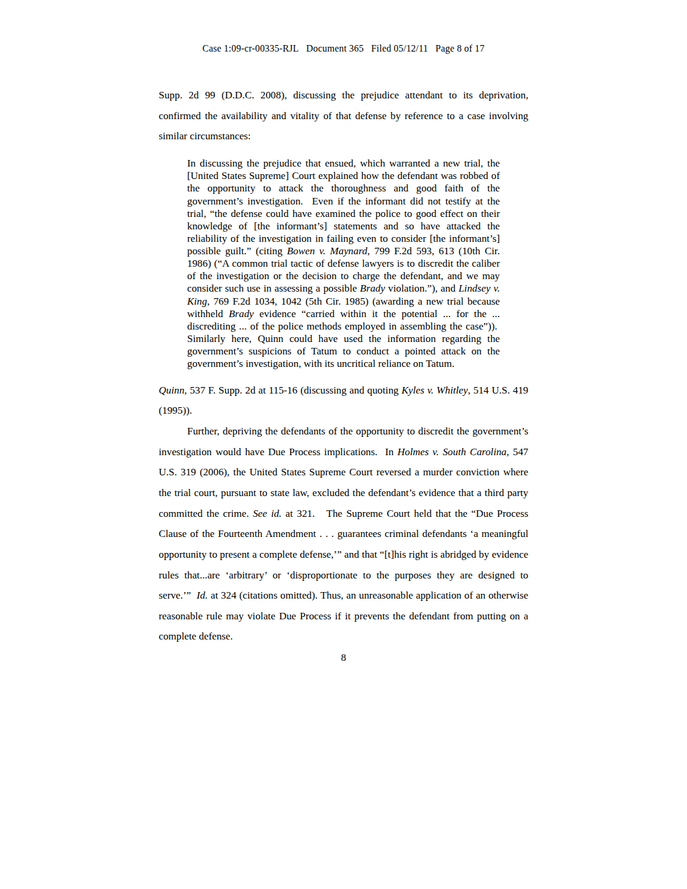Case 1:09-cr-00335-RJL Document 365 Filed 05/12/11 Page 8 of 17
Supp. 2d 99 (D.D.C. 2008), discussing the prejudice attendant to its deprivation, confirmed the availability and vitality of that defense by reference to a case involving similar circumstances:
In discussing the prejudice that ensued, which warranted a new trial, the [United States Supreme] Court explained how the defendant was robbed of the opportunity to attack the thoroughness and good faith of the government’s investigation. Even if the informant did not testify at the trial, “the defense could have examined the police to good effect on their knowledge of [the informant’s] statements and so have attacked the reliability of the investigation in failing even to consider [the informant’s] possible guilt.” (citing Bowen v. Maynard, 799 F.2d 593, 613 (10th Cir. 1986) (“A common trial tactic of defense lawyers is to discredit the caliber of the investigation or the decision to charge the defendant, and we may consider such use in assessing a possible Brady violation.”), and Lindsey v. King, 769 F.2d 1034, 1042 (5th Cir. 1985) (awarding a new trial because withheld Brady evidence “carried within it the potential ... for the ... discrediting ... of the police methods employed in assembling the case”)). Similarly here, Quinn could have used the information regarding the government’s suspicions of Tatum to conduct a pointed attack on the government’s investigation, with its uncritical reliance on Tatum.
Quinn, 537 F. Supp. 2d at 115-16 (discussing and quoting Kyles v. Whitley, 514 U.S. 419 (1995)).
Further, depriving the defendants of the opportunity to discredit the government’s investigation would have Due Process implications. In Holmes v. South Carolina, 547 U.S. 319 (2006), the United States Supreme Court reversed a murder conviction where the trial court, pursuant to state law, excluded the defendant’s evidence that a third party committed the crime. See id. at 321. The Supreme Court held that the “Due Process Clause of the Fourteenth Amendment . . . guarantees criminal defendants ‘a meaningful opportunity to present a complete defense,’” and that “[t]his right is abridged by evidence rules that...are ‘arbitrary’ or ‘disproportionate to the purposes they are designed to serve.’” Id. at 324 (citations omitted). Thus, an unreasonable application of an otherwise reasonable rule may violate Due Process if it prevents the defendant from putting on a complete defense.
8